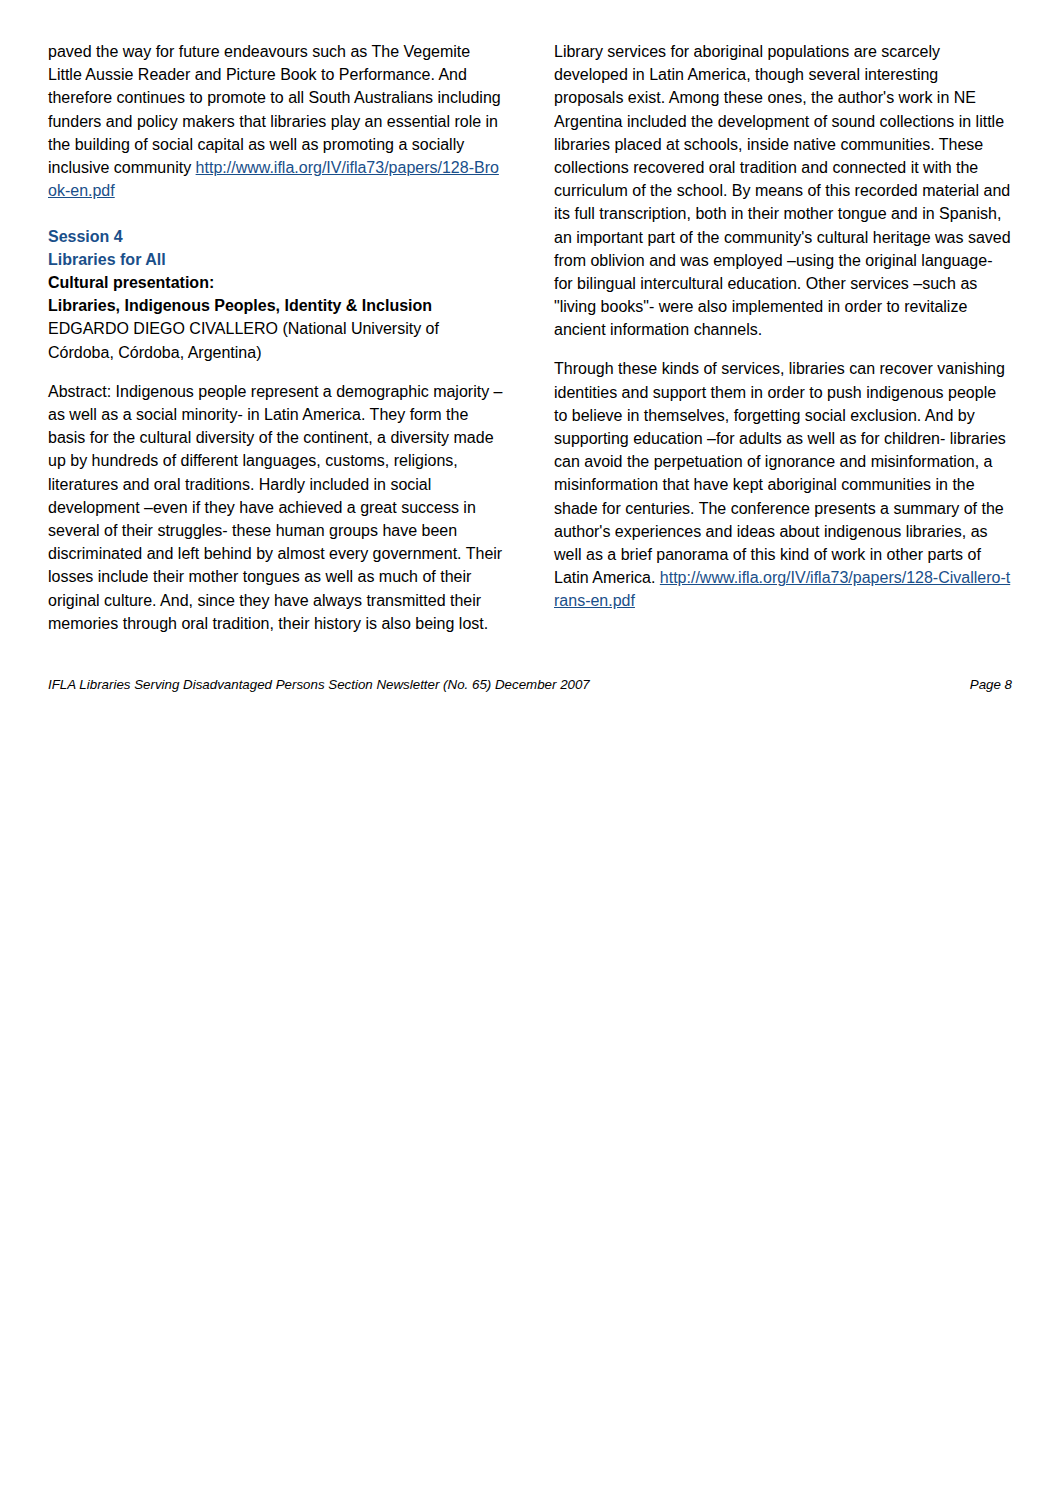paved the way for future endeavours such as The Vegemite Little Aussie Reader and Picture Book to Performance. And therefore continues to promote to all South Australians including funders and policy makers that libraries play an essential role in the building of social capital as well as promoting a socially inclusive community http://www.ifla.org/IV/ifla73/papers/128-Brook-en.pdf
Session 4
Libraries for All
Cultural presentation:
Libraries, Indigenous Peoples, Identity & Inclusion
EDGARDO DIEGO CIVALLERO (National University of Córdoba, Córdoba, Argentina)
Abstract: Indigenous people represent a demographic majority – as well as a social minority- in Latin America. They form the basis for the cultural diversity of the continent, a diversity made up by hundreds of different languages, customs, religions, literatures and oral traditions. Hardly included in social development –even if they have achieved a great success in several of their struggles- these human groups have been discriminated and left behind by almost every government. Their losses include their mother tongues as well as much of their original culture. And, since they have always transmitted their memories through oral tradition, their history is also being lost. Library services for aboriginal populations are scarcely developed in Latin America, though several interesting proposals exist. Among these ones, the author's work in NE Argentina included the development of sound collections in little libraries placed at schools, inside native communities. These collections recovered oral tradition and connected it with the curriculum of the school. By means of this recorded material and its full transcription, both in their mother tongue and in Spanish, an important part of the community's cultural heritage was saved from oblivion and was employed –using the original language- for bilingual intercultural education. Other services –such as "living books"- were also implemented in order to revitalize ancient information channels.
Through these kinds of services, libraries can recover vanishing identities and support them in order to push indigenous people to believe in themselves, forgetting social exclusion. And by supporting education –for adults as well as for children- libraries can avoid the perpetuation of ignorance and misinformation, a misinformation that have kept aboriginal communities in the shade for centuries. The conference presents a summary of the author's experiences and ideas about indigenous libraries, as well as a brief panorama of this kind of work in other parts of Latin America. http://www.ifla.org/IV/ifla73/papers/128-Civallero-trans-en.pdf
IFLA Libraries Serving Disadvantaged Persons Section Newsletter (No. 65) December 2007 Page 8